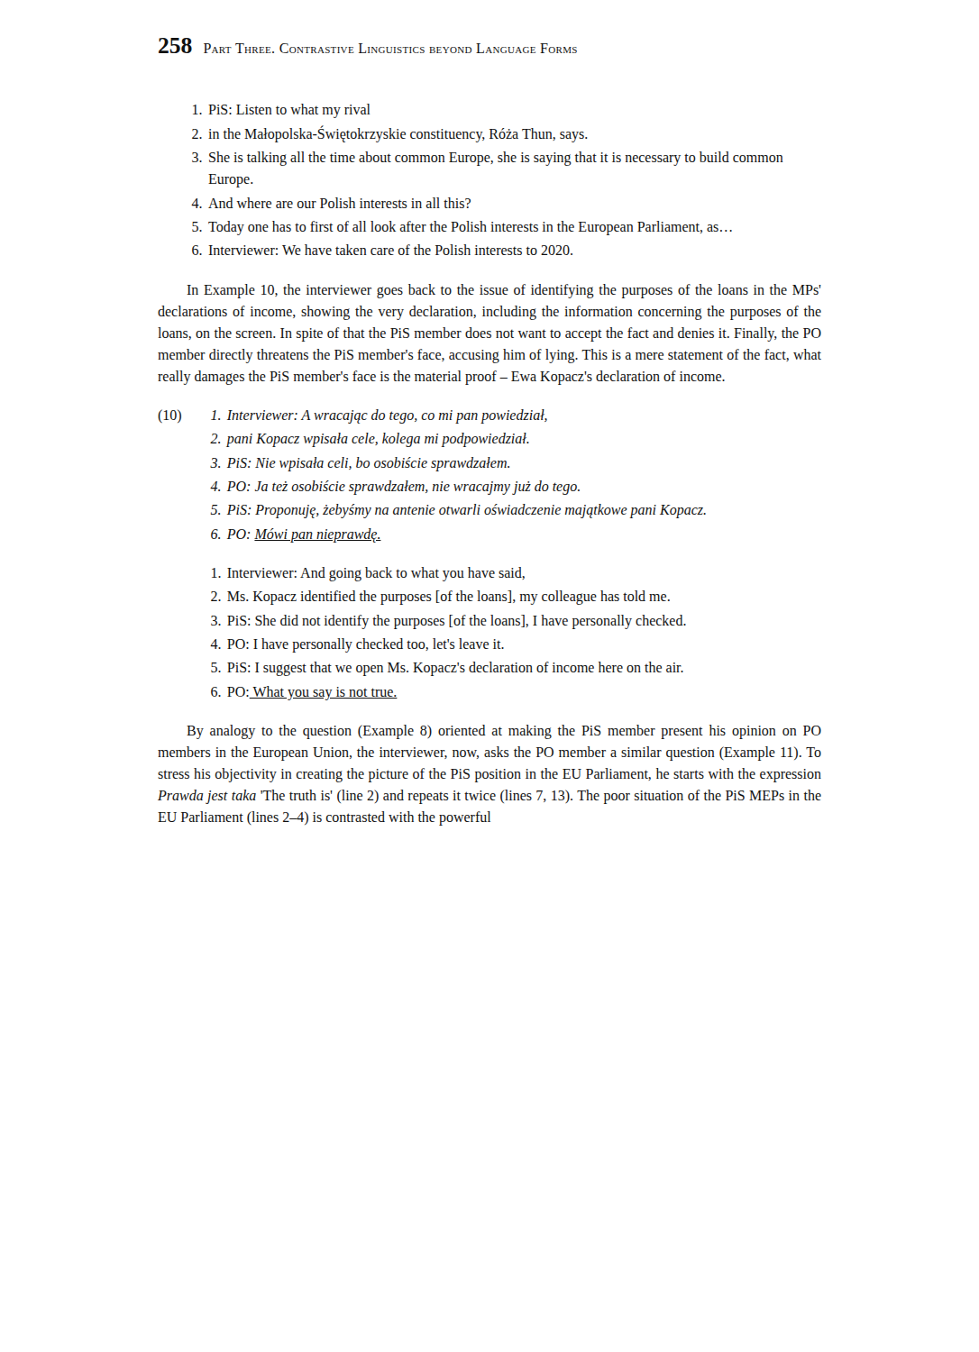258 Part Three. Contrastive Linguistics beyond Language Forms
1. PiS: Listen to what my rival
2. in the Małopolska-Świętokrzyskie constituency, Róża Thun, says.
3. She is talking all the time about common Europe, she is saying that it is necessary to build common Europe.
4. And where are our Polish interests in all this?
5. Today one has to first of all look after the Polish interests in the European Parliament, as…
6. Interviewer: We have taken care of the Polish interests to 2020.
In Example 10, the interviewer goes back to the issue of identifying the purposes of the loans in the MPs' declarations of income, showing the very declaration, including the information concerning the purposes of the loans, on the screen. In spite of that the PiS member does not want to accept the fact and denies it. Finally, the PO member directly threatens the PiS member's face, accusing him of lying. This is a mere statement of the fact, what really damages the PiS member's face is the material proof – Ewa Kopacz's declaration of income.
(10)
1. Interviewer: A wracając do tego, co mi pan powiedział,
2. pani Kopacz wpisała cele, kolega mi podpowiedział.
3. PiS: Nie wpisała celi, bo osobiście sprawdzałem.
4. PO: Ja też osobiście sprawdzałem, nie wracajmy już do tego.
5. PiS: Proponuję, żebyśmy na antenie otwarli oświadczenie majątkowe pani Kopacz.
6. PO: Mówi pan nieprawdę.
1. Interviewer: And going back to what you have said,
2. Ms. Kopacz identified the purposes [of the loans], my colleague has told me.
3. PiS: She did not identify the purposes [of the loans], I have personally checked.
4. PO: I have personally checked too, let's leave it.
5. PiS: I suggest that we open Ms. Kopacz's declaration of income here on the air.
6. PO: What you say is not true.
By analogy to the question (Example 8) oriented at making the PiS member present his opinion on PO members in the European Union, the interviewer, now, asks the PO member a similar question (Example 11). To stress his objectivity in creating the picture of the PiS position in the EU Parliament, he starts with the expression Prawda jest taka 'The truth is' (line 2) and repeats it twice (lines 7, 13). The poor situation of the PiS MEPs in the EU Parliament (lines 2–4) is contrasted with the powerful